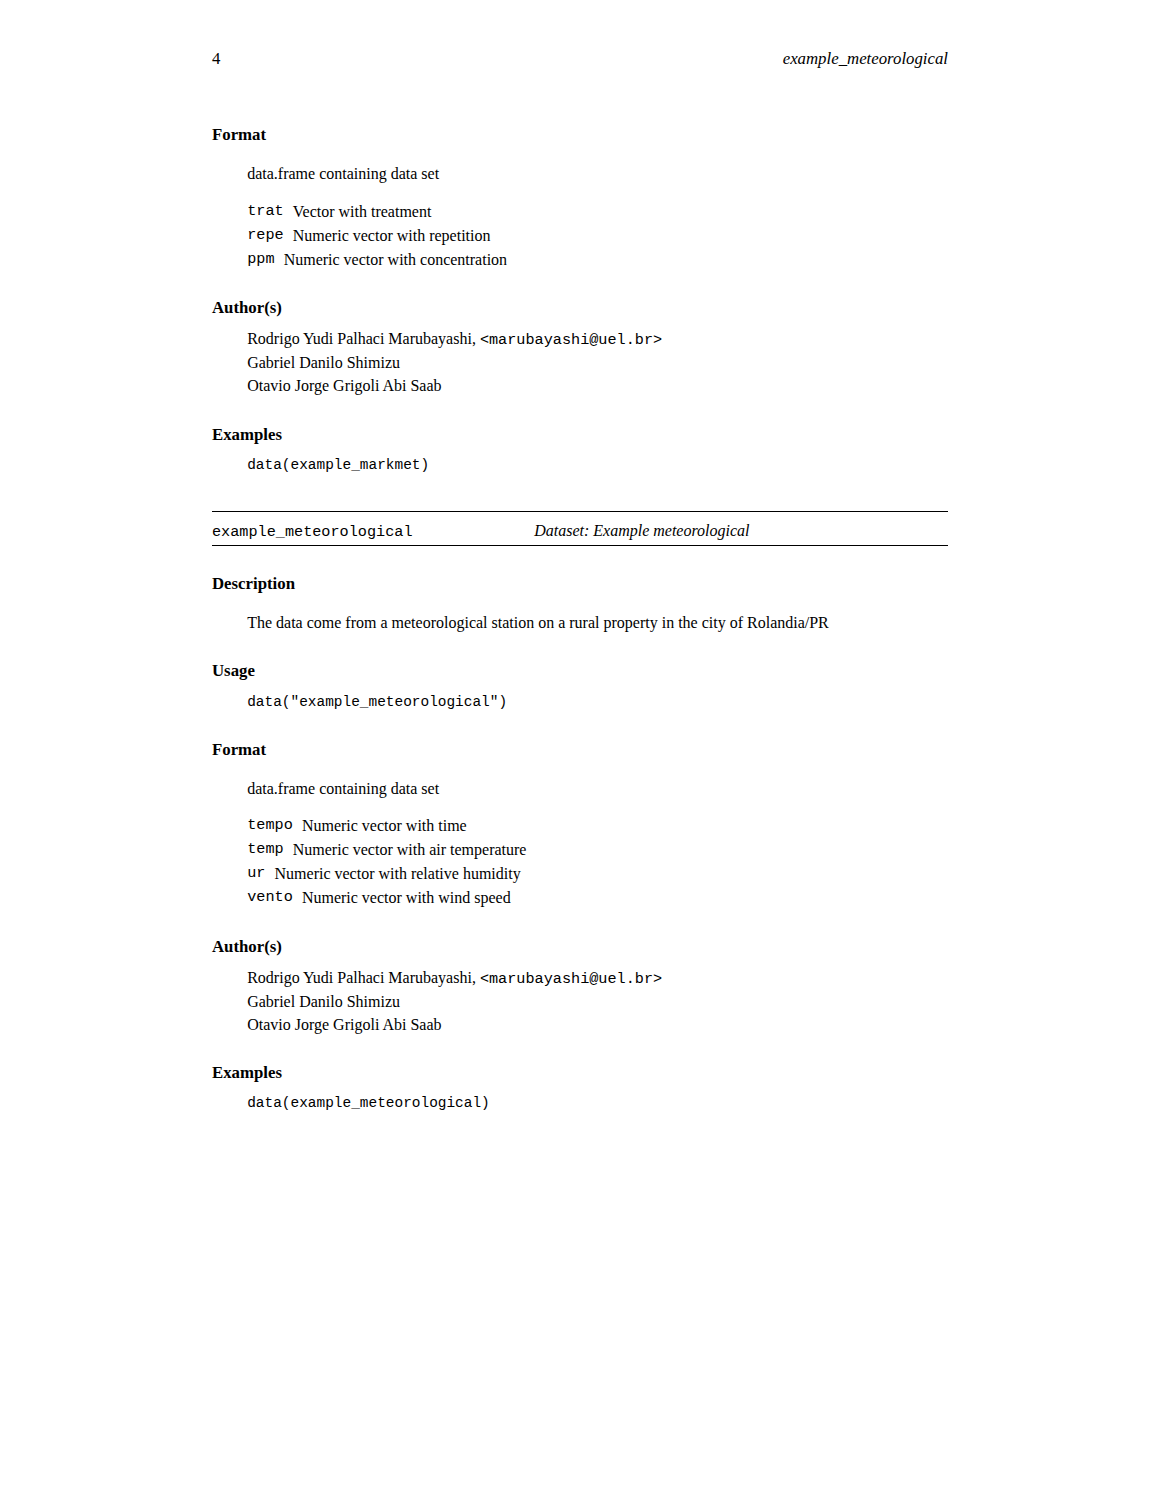4 example_meteorological
Format
data.frame containing data set
trat
Vector with treatment
repe
Numeric vector with repetition
ppm
Numeric vector with concentration
Author(s)
Rodrigo Yudi Palhaci Marubayashi, <marubayashi@uel.br>
Gabriel Danilo Shimizu
Otavio Jorge Grigoli Abi Saab
Examples
data(example_markmet)
example_meteorological Dataset: Example meteorological
Description
The data come from a meteorological station on a rural property in the city of Rolandia/PR
Usage
data("example_meteorological")
Format
data.frame containing data set
tempo
Numeric vector with time
temp
Numeric vector with air temperature
ur
Numeric vector with relative humidity
vento
Numeric vector with wind speed
Author(s)
Rodrigo Yudi Palhaci Marubayashi, <marubayashi@uel.br>
Gabriel Danilo Shimizu
Otavio Jorge Grigoli Abi Saab
Examples
data(example_meteorological)